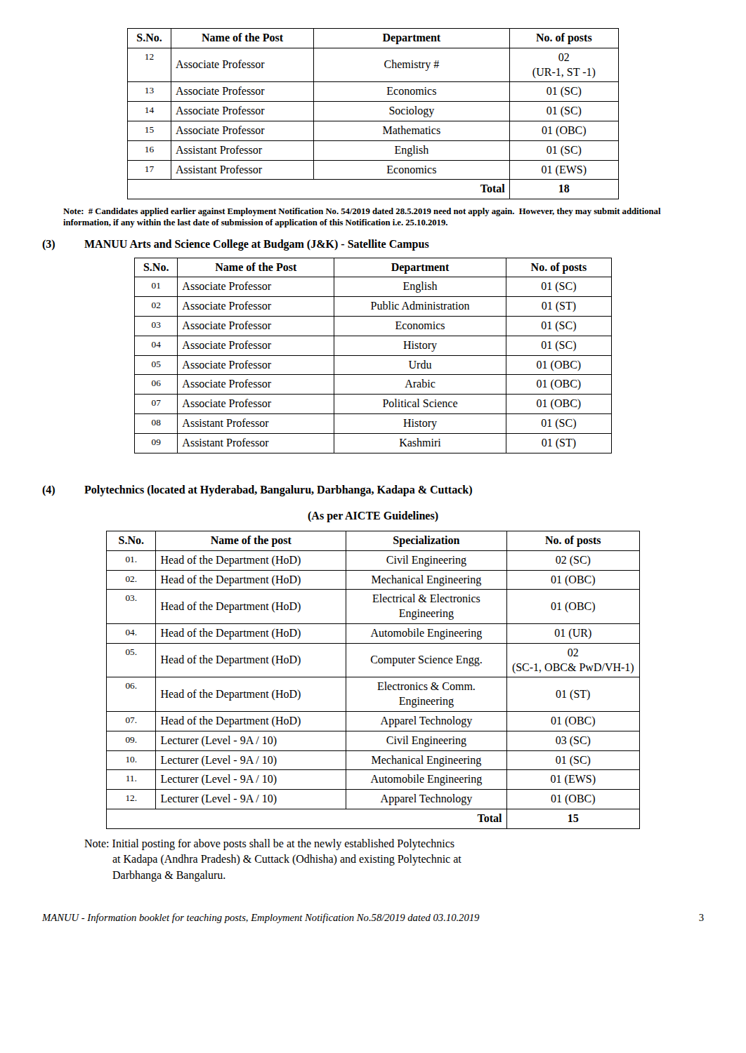| S.No. | Name of the Post | Department | No. of posts |
| --- | --- | --- | --- |
| 12 | Associate Professor | Chemistry # | 02 (UR-1, ST -1) |
| 13 | Associate Professor | Economics | 01 (SC) |
| 14 | Associate Professor | Sociology | 01 (SC) |
| 15 | Associate Professor | Mathematics | 01 (OBC) |
| 16 | Assistant Professor | English | 01 (SC) |
| 17 | Assistant Professor | Economics | 01 (EWS) |
| Total | 18 |
Note: # Candidates applied earlier against Employment Notification No. 54/2019 dated 28.5.2019 need not apply again. However, they may submit additional information, if any within the last date of submission of application of this Notification i.e. 25.10.2019.
(3) MANUU Arts and Science College at Budgam (J&K) - Satellite Campus
| S.No. | Name of the Post | Department | No. of posts |
| --- | --- | --- | --- |
| 01 | Associate Professor | English | 01 (SC) |
| 02 | Associate Professor | Public Administration | 01 (ST) |
| 03 | Associate Professor | Economics | 01 (SC) |
| 04 | Associate Professor | History | 01 (SC) |
| 05 | Associate Professor | Urdu | 01 (OBC) |
| 06 | Associate Professor | Arabic | 01 (OBC) |
| 07 | Associate Professor | Political Science | 01 (OBC) |
| 08 | Assistant Professor | History | 01 (SC) |
| 09 | Assistant Professor | Kashmiri | 01 (ST) |
(4) Polytechnics (located at Hyderabad, Bangaluru, Darbhanga, Kadapa & Cuttack)
(As per AICTE Guidelines)
| S.No. | Name of the post | Specialization | No. of posts |
| --- | --- | --- | --- |
| 01. | Head of the Department (HoD) | Civil Engineering | 02 (SC) |
| 02. | Head of the Department (HoD) | Mechanical Engineering | 01 (OBC) |
| 03. | Head of the Department (HoD) | Electrical & Electronics Engineering | 01 (OBC) |
| 04. | Head of the Department (HoD) | Automobile Engineering | 01 (UR) |
| 05. | Head of the Department (HoD) | Computer Science Engg. | 02 (SC-1, OBC& PwD/VH-1) |
| 06. | Head of the Department (HoD) | Electronics & Comm. Engineering | 01 (ST) |
| 07. | Head of the Department (HoD) | Apparel Technology | 01 (OBC) |
| 09. | Lecturer (Level - 9A / 10) | Civil Engineering | 03 (SC) |
| 10. | Lecturer (Level - 9A / 10) | Mechanical Engineering | 01 (SC) |
| 11. | Lecturer (Level - 9A / 10) | Automobile Engineering | 01 (EWS) |
| 12. | Lecturer (Level - 9A / 10) | Apparel Technology | 01 (OBC) |
| Total | 15 |
Note: Initial posting for above posts shall be at the newly established Polytechnics at Kadapa (Andhra Pradesh) & Cuttack (Odhisha) and existing Polytechnic at Darbhanga & Bangaluru.
MANUU - Information booklet for teaching posts, Employment Notification No.58/2019 dated 03.10.2019 3